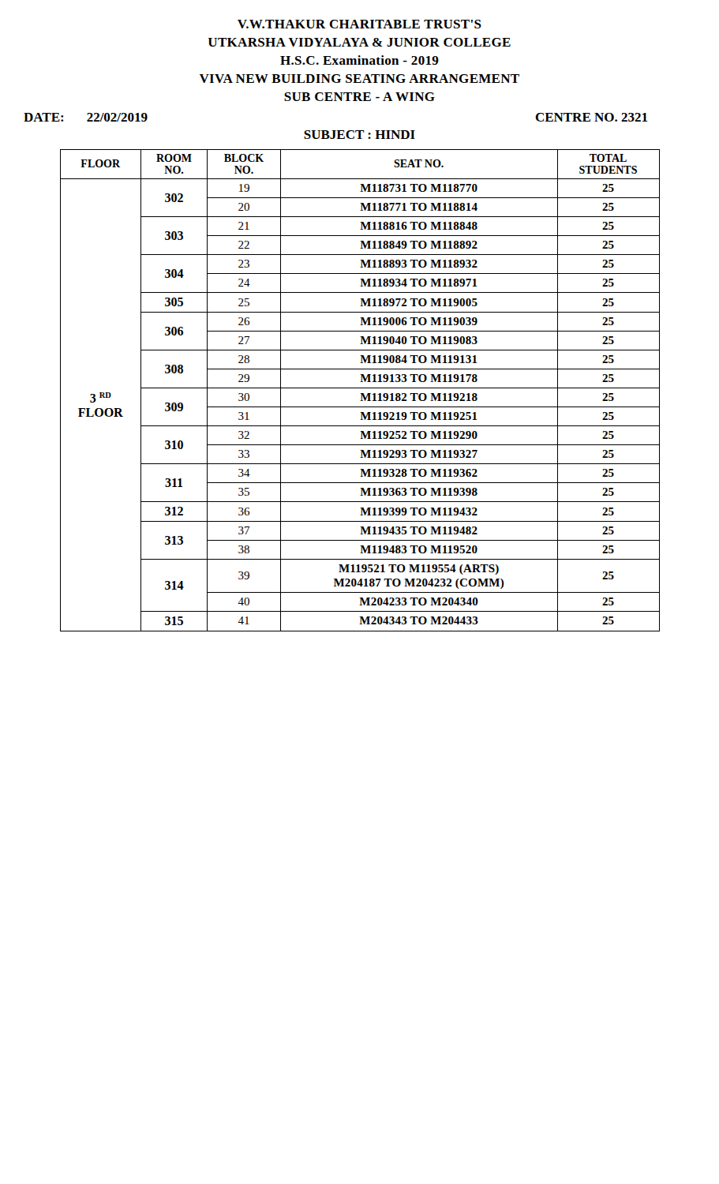V.W.THAKUR CHARITABLE TRUST'S
UTKARSHA VIDYALAYA & JUNIOR COLLEGE
H.S.C. Examination - 2019
VIVA NEW BUILDING SEATING ARRANGEMENT
SUB CENTRE - A WING
DATE: 22/02/2019 CENTRE NO. 2321
SUBJECT : HINDI
| FLOOR | ROOM NO. | BLOCK NO. | SEAT NO. | TOTAL STUDENTS |
| --- | --- | --- | --- | --- |
| 3 RD FLOOR | 302 | 19 | M118731 TO M118770 | 25 |
| 20 | M118771 TO M118814 | 25 |
| 303 | 21 | M118816 TO M118848 | 25 |
| 22 | M118849 TO M118892 | 25 |
| 304 | 23 | M118893 TO M118932 | 25 |
| 24 | M118934 TO M118971 | 25 |
| 305 | 25 | M118972 TO M119005 | 25 |
| 306 | 26 | M119006 TO M119039 | 25 |
| 27 | M119040 TO M119083 | 25 |
| 308 | 28 | M119084 TO M119131 | 25 |
| 29 | M119133 TO M119178 | 25 |
| 309 | 30 | M119182 TO M119218 | 25 |
| 31 | M119219 TO M119251 | 25 |
| 310 | 32 | M119252 TO M119290 | 25 |
| 33 | M119293 TO M119327 | 25 |
| 311 | 34 | M119328 TO M119362 | 25 |
| 35 | M119363 TO M119398 | 25 |
| 312 | 36 | M119399 TO M119432 | 25 |
| 313 | 37 | M119435 TO M119482 | 25 |
| 38 | M119483 TO M119520 | 25 |
| 314 | 39 | M119521 TO M119554 (ARTS) M204187 TO M204232 (COMM) | 25 |
| 40 | M204233 TO M204340 | 25 |
| 315 | 41 | M204343 TO M204433 | 25 |